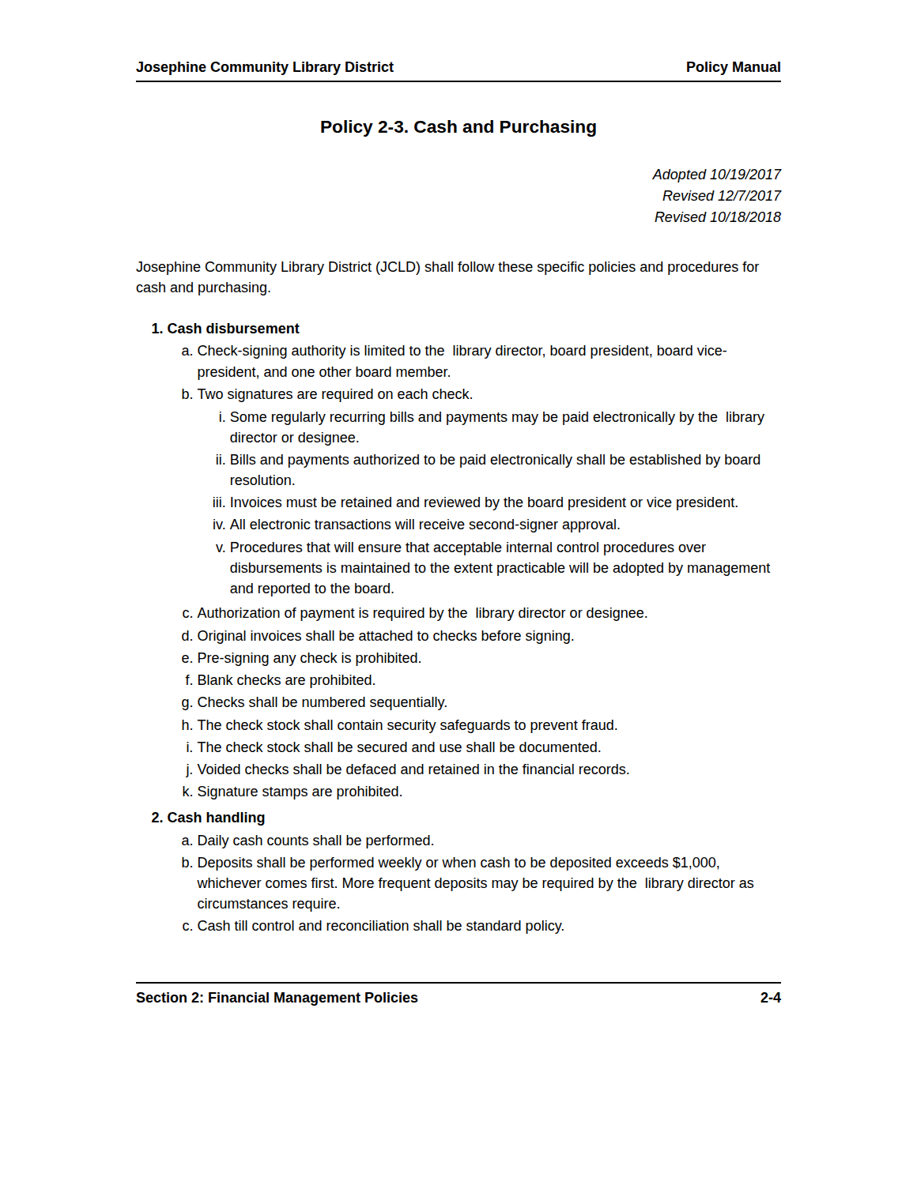Josephine Community Library District Policy Manual
Policy 2-3. Cash and Purchasing
Adopted 10/19/2017
Revised 12/7/2017
Revised 10/18/2018
Josephine Community Library District (JCLD) shall follow these specific policies and procedures for cash and purchasing.
Cash disbursement
Check-signing authority is limited to the library director, board president, board vice-president, and one other board member.
Two signatures are required on each check.
Some regularly recurring bills and payments may be paid electronically by the library director or designee.
Bills and payments authorized to be paid electronically shall be established by board resolution.
Invoices must be retained and reviewed by the board president or vice president.
All electronic transactions will receive second-signer approval.
Procedures that will ensure that acceptable internal control procedures over disbursements is maintained to the extent practicable will be adopted by management and reported to the board.
Authorization of payment is required by the library director or designee.
Original invoices shall be attached to checks before signing.
Pre-signing any check is prohibited.
Blank checks are prohibited.
Checks shall be numbered sequentially.
The check stock shall contain security safeguards to prevent fraud.
The check stock shall be secured and use shall be documented.
Voided checks shall be defaced and retained in the financial records.
Signature stamps are prohibited.
Cash handling
Daily cash counts shall be performed.
Deposits shall be performed weekly or when cash to be deposited exceeds $1,000, whichever comes first. More frequent deposits may be required by the library director as circumstances require.
Cash till control and reconciliation shall be standard policy.
Section 2: Financial Management Policies 2-4